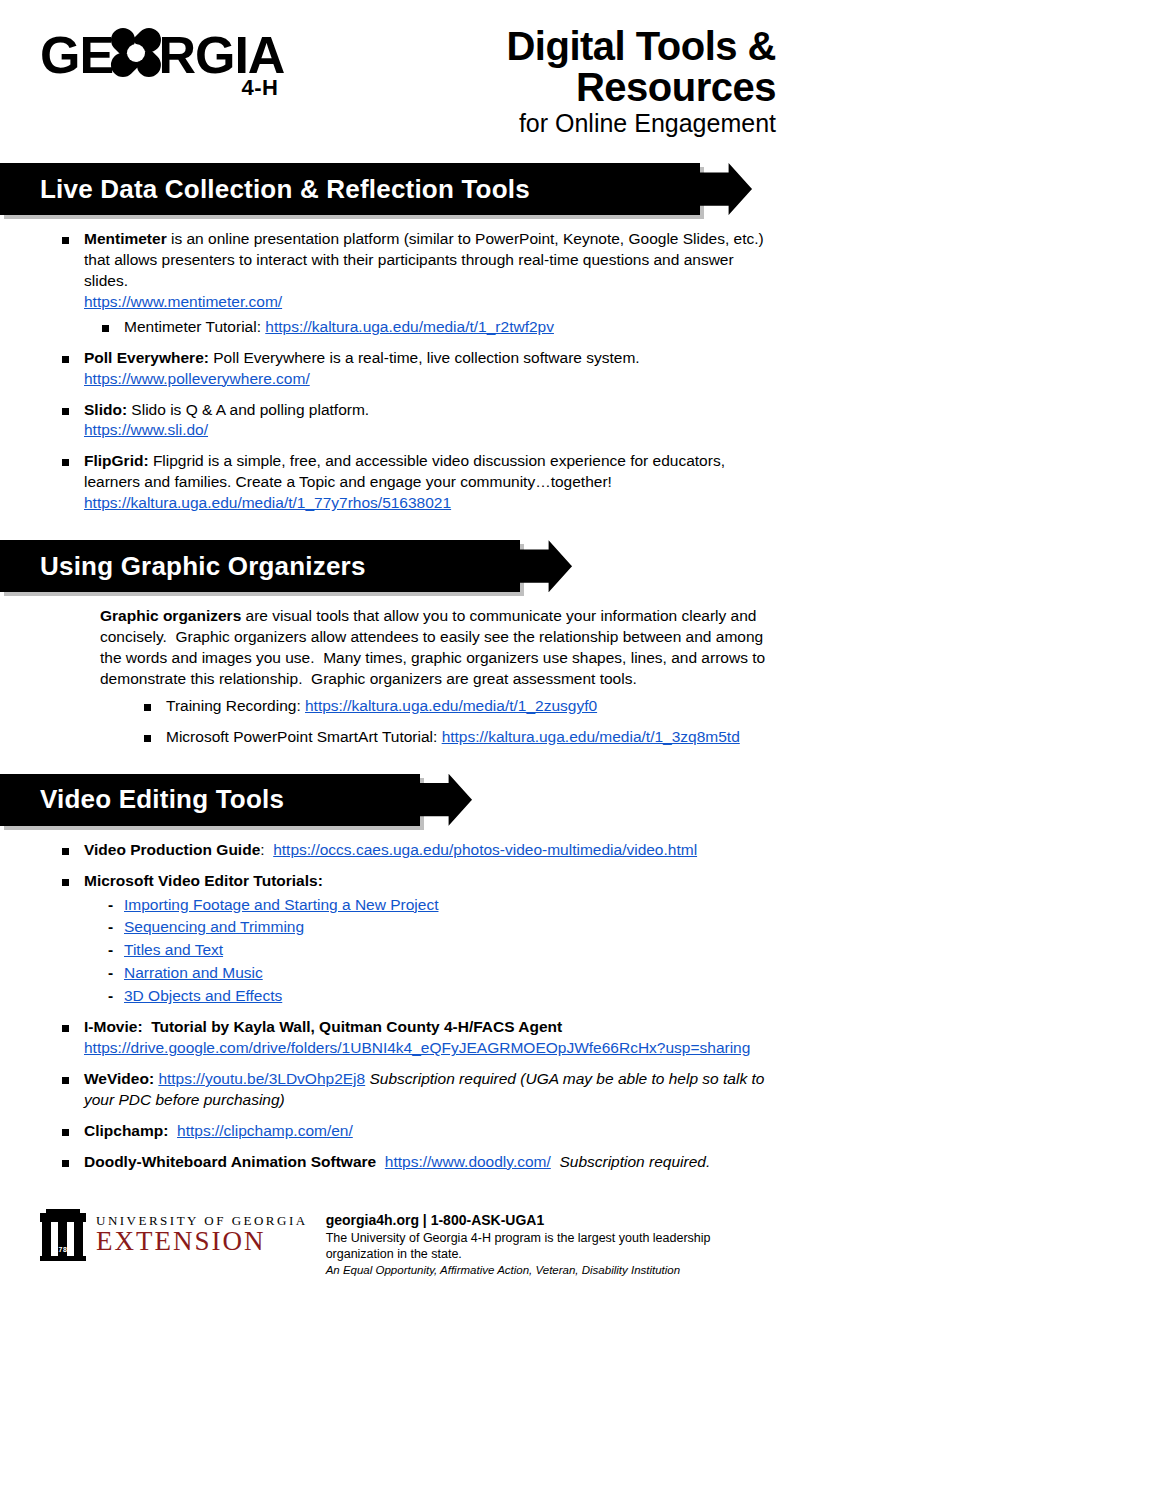GE RGIA
4-H
Digital Tools & Resources
for Online Engagement
Live Data Collection & Reflection Tools
Mentimeter is an online presentation platform (similar to PowerPoint, Keynote, Google Slides, etc.) that allows presenters to interact with their participants through real-time questions and answer slides.
https://www.mentimeter.com/
Mentimeter Tutorial: https://kaltura.uga.edu/media/t/1_r2twf2pv
Poll Everywhere: Poll Everywhere is a real-time, live collection software system.
https://www.polleverywhere.com/
Slido: Slido is Q & A and polling platform.
https://www.sli.do/
FlipGrid: Flipgrid is a simple, free, and accessible video discussion experience for educators, learners and families. Create a Topic and engage your community…together!
https://kaltura.uga.edu/media/t/1_77y7rhos/51638021
Using Graphic Organizers
Graphic organizers are visual tools that allow you to communicate your information clearly and concisely. Graphic organizers allow attendees to easily see the relationship between and among the words and images you use. Many times, graphic organizers use shapes, lines, and arrows to demonstrate this relationship. Graphic organizers are great assessment tools.
Training Recording: https://kaltura.uga.edu/media/t/1_2zusgyf0
Microsoft PowerPoint SmartArt Tutorial: https://kaltura.uga.edu/media/t/1_3zq8m5td
Video Editing Tools
Video Production Guide: https://occs.caes.uga.edu/photos-video-multimedia/video.html
Microsoft Video Editor Tutorials:
Importing Footage and Starting a New Project
Sequencing and Trimming
Titles and Text
Narration and Music
3D Objects and Effects
I-Movie: Tutorial by Kayla Wall, Quitman County 4-H/FACS Agent
https://drive.google.com/drive/folders/1UBNI4k4_eQFyJEAGRMOEOpJWfe66RcHx?usp=sharing
WeVideo: https://youtu.be/3LDvOhp2Ej8 Subscription required (UGA may be able to help so talk to your PDC before purchasing)
Clipchamp: https://clipchamp.com/en/
Doodly-Whiteboard Animation Software https://www.doodly.com/ Subscription required.
1785
University of Georgia
Extension
georgia4h.org | 1-800-ASK-UGA1
The University of Georgia 4-H program is the largest youth leadership organization in the state.
An Equal Opportunity, Affirmative Action, Veteran, Disability Institution